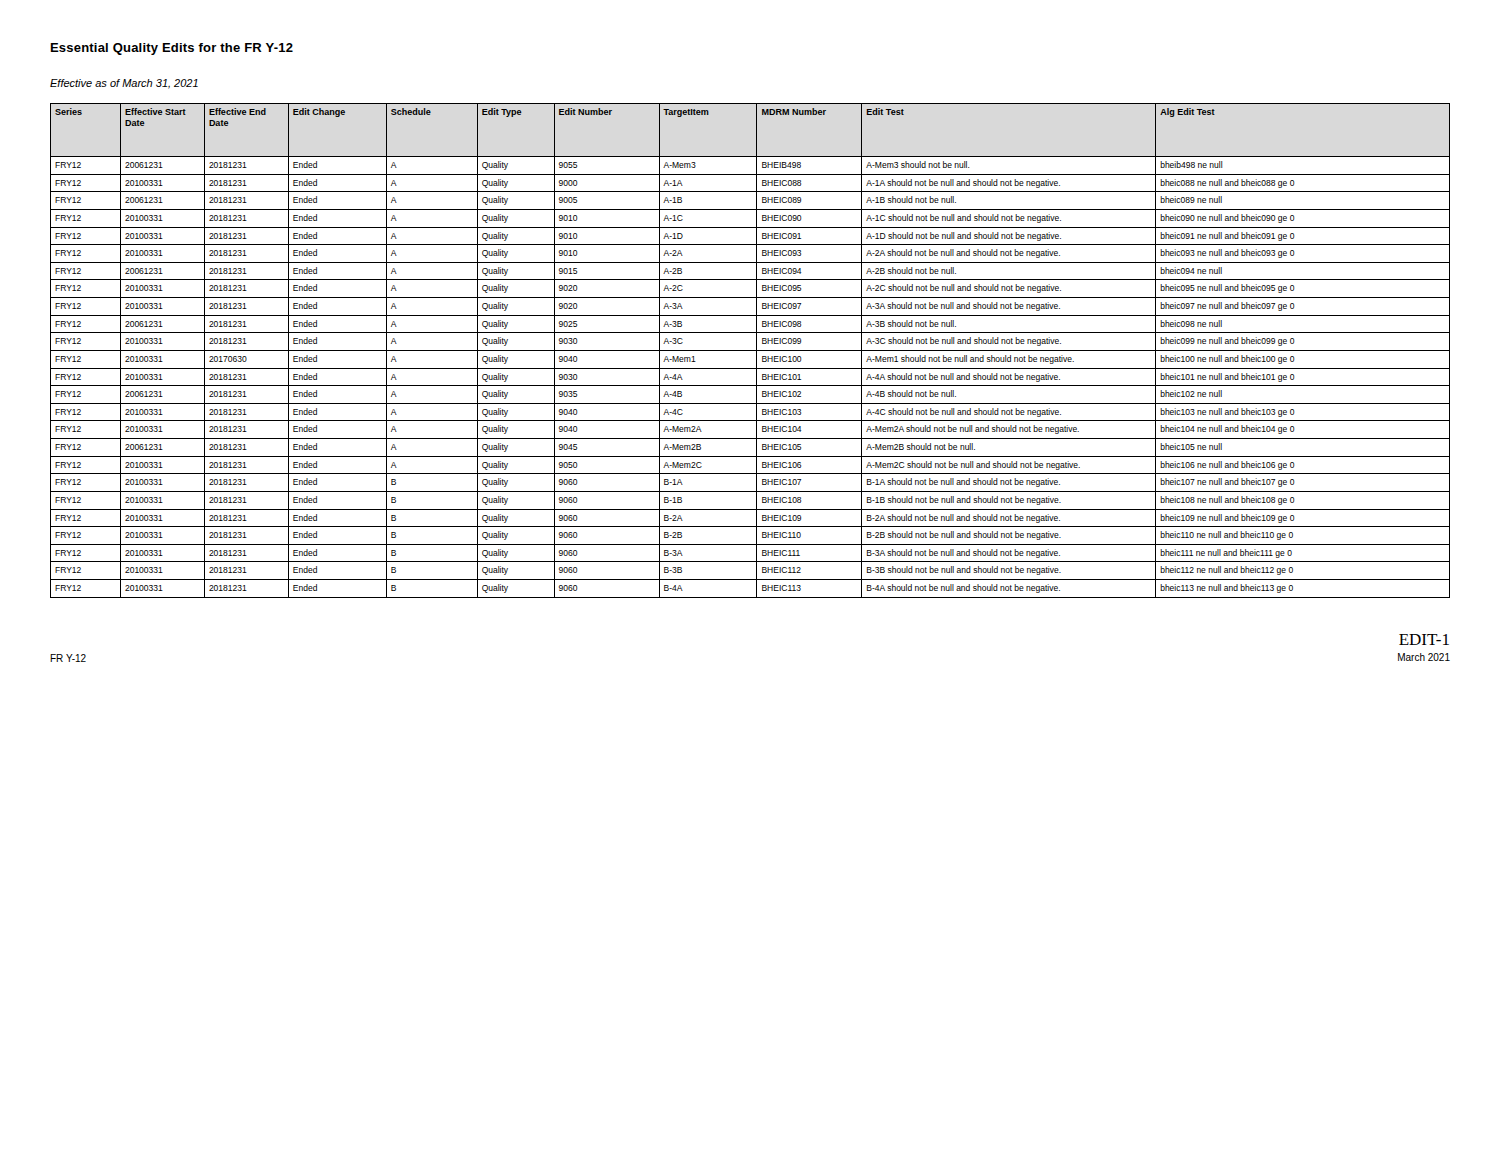Essential Quality Edits for the FR Y-12
Effective as of March 31, 2021
| Series | Effective Start Date | Effective End Date | Edit Change | Schedule | Edit Type | Edit Number | TargetItem | MDRM Number | Edit Test | Alg Edit Test |
| --- | --- | --- | --- | --- | --- | --- | --- | --- | --- | --- |
| FRY12 | 20061231 | 20181231 | Ended | A | Quality | 9055 | A-Mem3 | BHEIB498 | A-Mem3 should not be null. | bheib498 ne null |
| FRY12 | 20100331 | 20181231 | Ended | A | Quality | 9000 | A-1A | BHEIC088 | A-1A should not be null and should not be negative. | bheic088 ne null and bheic088 ge 0 |
| FRY12 | 20061231 | 20181231 | Ended | A | Quality | 9005 | A-1B | BHEIC089 | A-1B should not be null. | bheic089 ne null |
| FRY12 | 20100331 | 20181231 | Ended | A | Quality | 9010 | A-1C | BHEIC090 | A-1C should not be null and should not be negative. | bheic090 ne null and bheic090 ge 0 |
| FRY12 | 20100331 | 20181231 | Ended | A | Quality | 9010 | A-1D | BHEIC091 | A-1D should not be null and should not be negative. | bheic091 ne null and bheic091 ge 0 |
| FRY12 | 20100331 | 20181231 | Ended | A | Quality | 9010 | A-2A | BHEIC093 | A-2A should not be null and should not be negative. | bheic093 ne null and bheic093 ge 0 |
| FRY12 | 20061231 | 20181231 | Ended | A | Quality | 9015 | A-2B | BHEIC094 | A-2B should not be null. | bheic094 ne null |
| FRY12 | 20100331 | 20181231 | Ended | A | Quality | 9020 | A-2C | BHEIC095 | A-2C should not be null and should not be negative. | bheic095 ne null and bheic095 ge 0 |
| FRY12 | 20100331 | 20181231 | Ended | A | Quality | 9020 | A-3A | BHEIC097 | A-3A should not be null and should not be negative. | bheic097 ne null and bheic097 ge 0 |
| FRY12 | 20061231 | 20181231 | Ended | A | Quality | 9025 | A-3B | BHEIC098 | A-3B should not be null. | bheic098 ne null |
| FRY12 | 20100331 | 20181231 | Ended | A | Quality | 9030 | A-3C | BHEIC099 | A-3C should not be null and should not be negative. | bheic099 ne null and bheic099 ge 0 |
| FRY12 | 20100331 | 20170630 | Ended | A | Quality | 9040 | A-Mem1 | BHEIC100 | A-Mem1 should not be null and should not be negative. | bheic100 ne null and bheic100 ge 0 |
| FRY12 | 20100331 | 20181231 | Ended | A | Quality | 9030 | A-4A | BHEIC101 | A-4A should not be null and should not be negative. | bheic101 ne null and bheic101 ge 0 |
| FRY12 | 20061231 | 20181231 | Ended | A | Quality | 9035 | A-4B | BHEIC102 | A-4B should not be null. | bheic102 ne null |
| FRY12 | 20100331 | 20181231 | Ended | A | Quality | 9040 | A-4C | BHEIC103 | A-4C should not be null and should not be negative. | bheic103 ne null and bheic103 ge 0 |
| FRY12 | 20100331 | 20181231 | Ended | A | Quality | 9040 | A-Mem2A | BHEIC104 | A-Mem2A should not be null and should not be negative. | bheic104 ne null and bheic104 ge 0 |
| FRY12 | 20061231 | 20181231 | Ended | A | Quality | 9045 | A-Mem2B | BHEIC105 | A-Mem2B should not be null. | bheic105 ne null |
| FRY12 | 20100331 | 20181231 | Ended | A | Quality | 9050 | A-Mem2C | BHEIC106 | A-Mem2C should not be null and should not be negative. | bheic106 ne null and bheic106 ge 0 |
| FRY12 | 20100331 | 20181231 | Ended | B | Quality | 9060 | B-1A | BHEIC107 | B-1A should not be null and should not be negative. | bheic107 ne null and bheic107 ge 0 |
| FRY12 | 20100331 | 20181231 | Ended | B | Quality | 9060 | B-1B | BHEIC108 | B-1B should not be null and should not be negative. | bheic108 ne null and bheic108 ge 0 |
| FRY12 | 20100331 | 20181231 | Ended | B | Quality | 9060 | B-2A | BHEIC109 | B-2A should not be null and should not be negative. | bheic109 ne null and bheic109 ge 0 |
| FRY12 | 20100331 | 20181231 | Ended | B | Quality | 9060 | B-2B | BHEIC110 | B-2B should not be null and should not be negative. | bheic110 ne null and bheic110 ge 0 |
| FRY12 | 20100331 | 20181231 | Ended | B | Quality | 9060 | B-3A | BHEIC111 | B-3A should not be null and should not be negative. | bheic111 ne null and bheic111 ge 0 |
| FRY12 | 20100331 | 20181231 | Ended | B | Quality | 9060 | B-3B | BHEIC112 | B-3B should not be null and should not be negative. | bheic112 ne null and bheic112 ge 0 |
| FRY12 | 20100331 | 20181231 | Ended | B | Quality | 9060 | B-4A | BHEIC113 | B-4A should not be null and should not be negative. | bheic113 ne null and bheic113 ge 0 |
FR Y-12
EDIT-1
March 2021